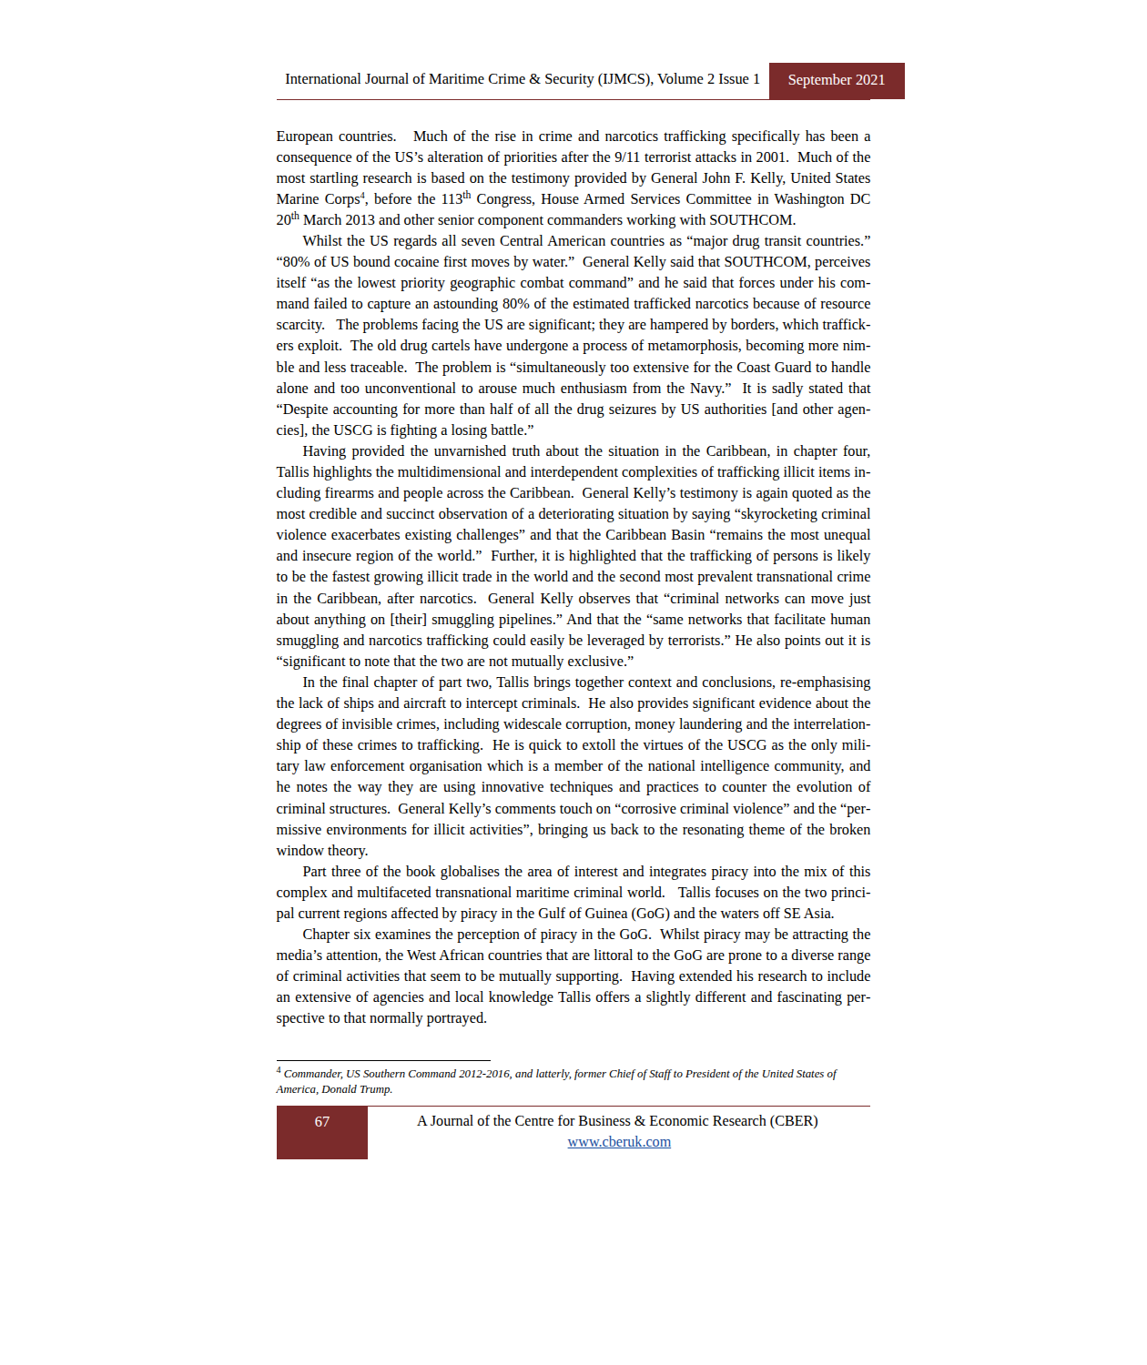International Journal of Maritime Crime & Security (IJMCS), Volume 2 Issue 1
September 2021
European countries. Much of the rise in crime and narcotics trafficking specifically has been a consequence of the US’s alteration of priorities after the 9/11 terrorist attacks in 2001. Much of the most startling research is based on the testimony provided by General John F. Kelly, United States Marine Corps4, before the 113th Congress, House Armed Services Committee in Washington DC 20th March 2013 and other senior component commanders working with SOUTHCOM.
Whilst the US regards all seven Central American countries as “major drug transit countries.” “80% of US bound cocaine first moves by water.” General Kelly said that SOUTHCOM, perceives itself “as the lowest priority geographic combat command” and he said that forces under his command failed to capture an astounding 80% of the estimated trafficked narcotics because of resource scarcity. The problems facing the US are significant; they are hampered by borders, which traffickers exploit. The old drug cartels have undergone a process of metamorphosis, becoming more nimble and less traceable. The problem is “simultaneously too extensive for the Coast Guard to handle alone and too unconventional to arouse much enthusiasm from the Navy.” It is sadly stated that “Despite accounting for more than half of all the drug seizures by US authorities [and other agencies], the USCG is fighting a losing battle.”
Having provided the unvarnished truth about the situation in the Caribbean, in chapter four, Tallis highlights the multidimensional and interdependent complexities of trafficking illicit items including firearms and people across the Caribbean. General Kelly’s testimony is again quoted as the most credible and succinct observation of a deteriorating situation by saying “skyrocketing criminal violence exacerbates existing challenges” and that the Caribbean Basin “remains the most unequal and insecure region of the world.” Further, it is highlighted that the trafficking of persons is likely to be the fastest growing illicit trade in the world and the second most prevalent transnational crime in the Caribbean, after narcotics. General Kelly observes that “criminal networks can move just about anything on [their] smuggling pipelines.” And that the “same networks that facilitate human smuggling and narcotics trafficking could easily be leveraged by terrorists.” He also points out it is “significant to note that the two are not mutually exclusive.”
In the final chapter of part two, Tallis brings together context and conclusions, re-emphasising the lack of ships and aircraft to intercept criminals. He also provides significant evidence about the degrees of invisible crimes, including widescale corruption, money laundering and the interrelationship of these crimes to trafficking. He is quick to extoll the virtues of the USCG as the only military law enforcement organisation which is a member of the national intelligence community, and he notes the way they are using innovative techniques and practices to counter the evolution of criminal structures. General Kelly’s comments touch on “corrosive criminal violence” and the “permissive environments for illicit activities”, bringing us back to the resonating theme of the broken window theory.
Part three of the book globalises the area of interest and integrates piracy into the mix of this complex and multifaceted transnational maritime criminal world. Tallis focuses on the two principal current regions affected by piracy in the Gulf of Guinea (GoG) and the waters off SE Asia.
Chapter six examines the perception of piracy in the GoG. Whilst piracy may be attracting the media’s attention, the West African countries that are littoral to the GoG are prone to a diverse range of criminal activities that seem to be mutually supporting. Having extended his research to include an extensive of agencies and local knowledge Tallis offers a slightly different and fascinating perspective to that normally portrayed.
4 Commander, US Southern Command 2012-2016, and latterly, former Chief of Staff to President of the United States of America, Donald Trump.
67
A Journal of the Centre for Business & Economic Research (CBER) www.cberuk.com